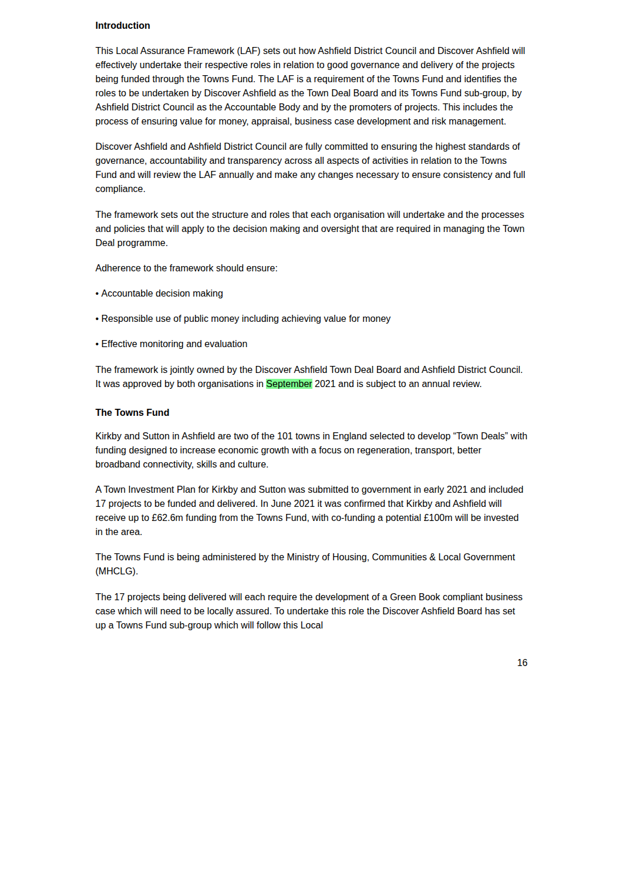Introduction
This Local Assurance Framework (LAF) sets out how Ashfield District Council and Discover Ashfield will effectively undertake their respective roles in relation to good governance and delivery of the projects being funded through the Towns Fund. The LAF is a requirement of the Towns Fund and identifies the roles to be undertaken by Discover Ashfield as the Town Deal Board and its Towns Fund sub-group, by Ashfield District Council as the Accountable Body and by the promoters of projects. This includes the process of ensuring value for money, appraisal, business case development and risk management.
Discover Ashfield and Ashfield District Council are fully committed to ensuring the highest standards of governance, accountability and transparency across all aspects of activities in relation to the Towns Fund and will review the LAF annually and make any changes necessary to ensure consistency and full compliance.
The framework sets out the structure and roles that each organisation will undertake and the processes and policies that will apply to the decision making and oversight that are required in managing the Town Deal programme.
Adherence to the framework should ensure:
Accountable decision making
Responsible use of public money including achieving value for money
Effective monitoring and evaluation
The framework is jointly owned by the Discover Ashfield Town Deal Board and Ashfield District Council. It was approved by both organisations in September 2021 and is subject to an annual review.
The Towns Fund
Kirkby and Sutton in Ashfield are two of the 101 towns in England selected to develop “Town Deals” with funding designed to increase economic growth with a focus on regeneration, transport, better broadband connectivity, skills and culture.
A Town Investment Plan for Kirkby and Sutton was submitted to government in early 2021 and included 17 projects to be funded and delivered. In June 2021 it was confirmed that Kirkby and Ashfield will receive up to £62.6m funding from the Towns Fund, with co-funding a potential £100m will be invested in the area.
The Towns Fund is being administered by the Ministry of Housing, Communities & Local Government (MHCLG).
The 17 projects being delivered will each require the development of a Green Book compliant business case which will need to be locally assured. To undertake this role the Discover Ashfield Board has set up a Towns Fund sub-group which will follow this Local
16